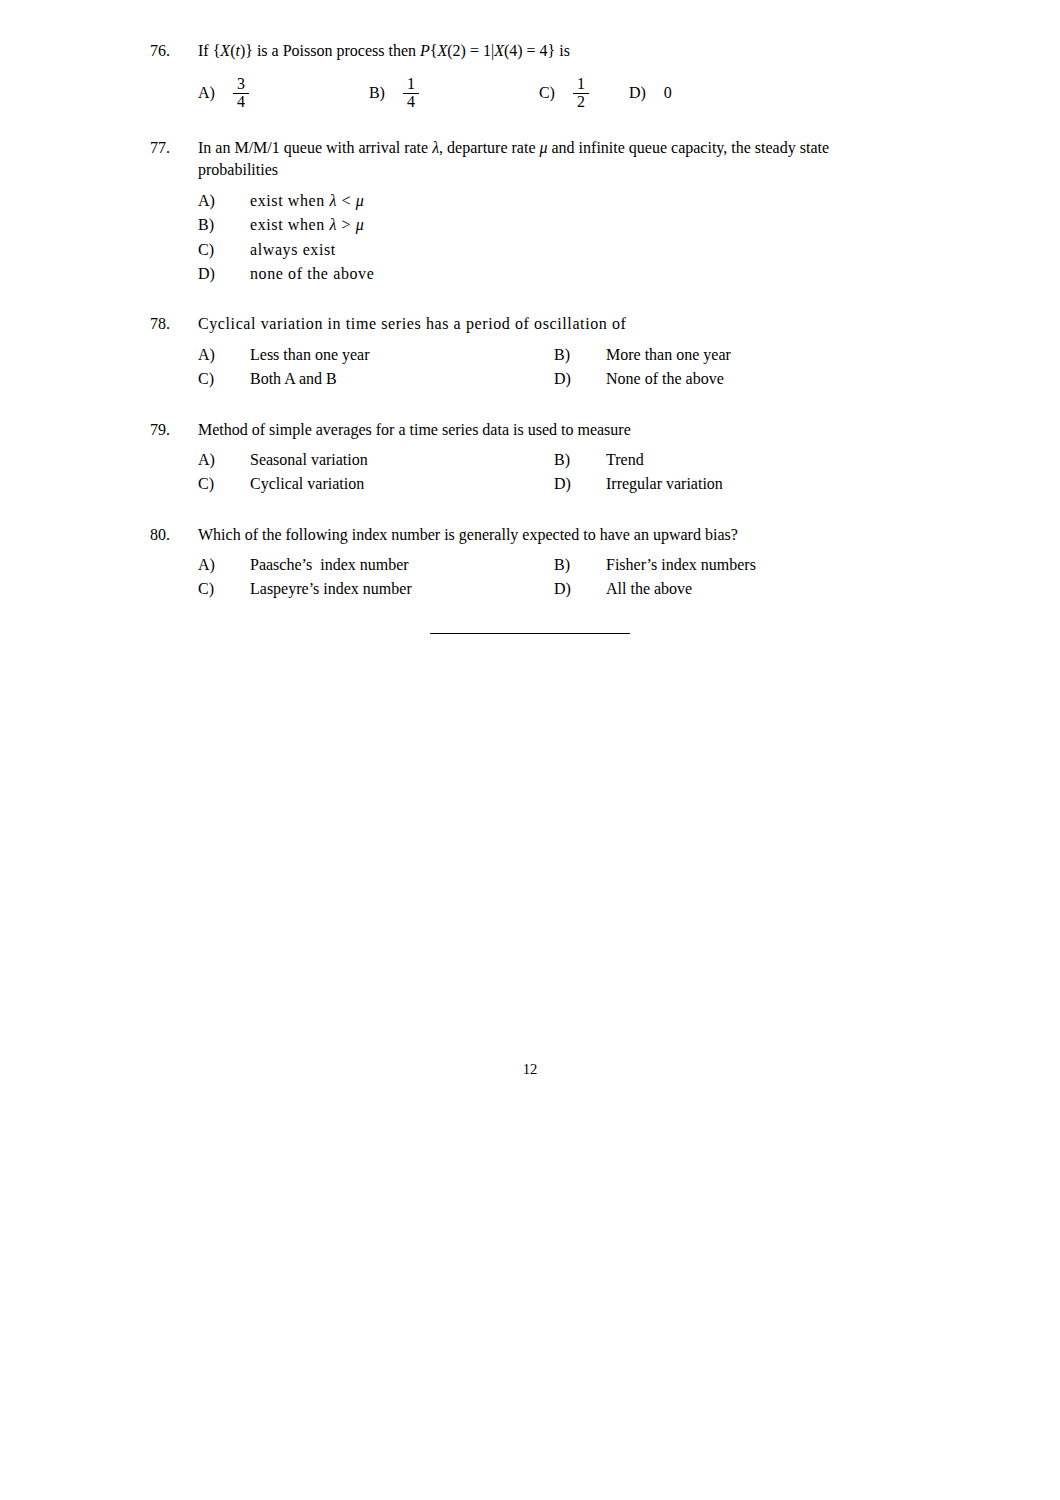76.
If {X(t)} is a Poisson process then P{X(2) = 1|X(4) = 4} is
A) 34
B) 14
C) 12
D) 0
77.
In an M/M/1 queue with arrival rate λ, departure rate μ and infinite queue capacity, the steady state probabilities
A) exist when λ < μ
B) exist when λ > μ
C) always exist
D) none of the above
78.
Cyclical variation in time series has a period of oscillation of
A) Less than one year
B) More than one year
C) Both A and B
D) None of the above
79.
Method of simple averages for a time series data is used to measure
A) Seasonal variation
B) Trend
C) Cyclical variation
D) Irregular variation
80.
Which of the following index number is generally expected to have an upward bias?
A) Paasche’s index number
B) Fisher’s index numbers
C) Laspeyre’s index number
D) All the above
12